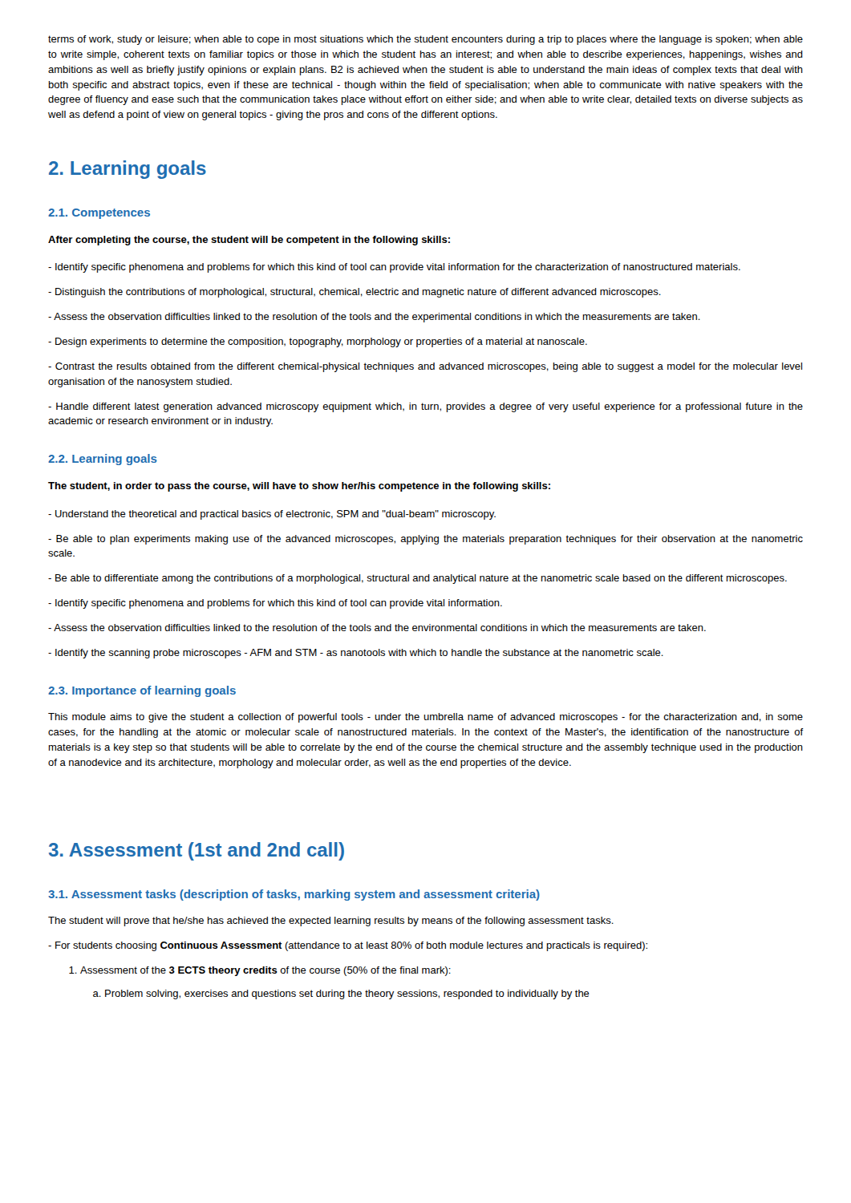terms of work, study or leisure; when able to cope in most situations which the student encounters during a trip to places where the language is spoken; when able to write simple, coherent texts on familiar topics or those in which the student has an interest; and when able to describe experiences, happenings, wishes and ambitions as well as briefly justify opinions or explain plans. B2 is achieved when the student is able to understand the main ideas of complex texts that deal with both specific and abstract topics, even if these are technical - though within the field of specialisation; when able to communicate with native speakers with the degree of fluency and ease such that the communication takes place without effort on either side; and when able to write clear, detailed texts on diverse subjects as well as defend a point of view on general topics - giving the pros and cons of the different options.
2. Learning goals
2.1. Competences
After completing the course, the student will be competent in the following skills:
- Identify specific phenomena and problems for which this kind of tool can provide vital information for the characterization of nanostructured materials.
- Distinguish the contributions of morphological, structural, chemical, electric and magnetic nature of different advanced microscopes.
- Assess the observation difficulties linked to the resolution of the tools and the experimental conditions in which the measurements are taken.
- Design experiments to determine the composition, topography, morphology or properties of a material at nanoscale.
- Contrast the results obtained from the different chemical-physical techniques and advanced microscopes, being able to suggest a model for the molecular level organisation of the nanosystem studied.
- Handle different latest generation advanced microscopy equipment which, in turn, provides a degree of very useful experience for a professional future in the academic or research environment or in industry.
2.2. Learning goals
The student, in order to pass the course, will have to show her/his competence in the following skills:
- Understand the theoretical and practical basics of electronic, SPM and "dual-beam" microscopy.
- Be able to plan experiments making use of the advanced microscopes, applying the materials preparation techniques for their observation at the nanometric scale.
- Be able to differentiate among the contributions of a morphological, structural and analytical nature at the nanometric scale based on the different microscopes.
- Identify specific phenomena and problems for which this kind of tool can provide vital information.
- Assess the observation difficulties linked to the resolution of the tools and the environmental conditions in which the measurements are taken.
- Identify the scanning probe microscopes - AFM and STM - as nanotools with which to handle the substance at the nanometric scale.
2.3. Importance of learning goals
This module aims to give the student a collection of powerful tools - under the umbrella name of advanced microscopes - for the characterization and, in some cases, for the handling at the atomic or molecular scale of nanostructured materials. In the context of the Master's, the identification of the nanostructure of materials is a key step so that students will be able to correlate by the end of the course the chemical structure and the assembly technique used in the production of a nanodevice and its architecture, morphology and molecular order, as well as the end properties of the device.
3. Assessment (1st and 2nd call)
3.1. Assessment tasks (description of tasks, marking system and assessment criteria)
The student will prove that he/she has achieved the expected learning results by means of the following assessment tasks.
- For students choosing Continuous Assessment (attendance to at least 80% of both module lectures and practicals is required):
Assessment of the 3 ECTS theory credits of the course (50% of the final mark):
Problem solving, exercises and questions set during the theory sessions, responded to individually by the